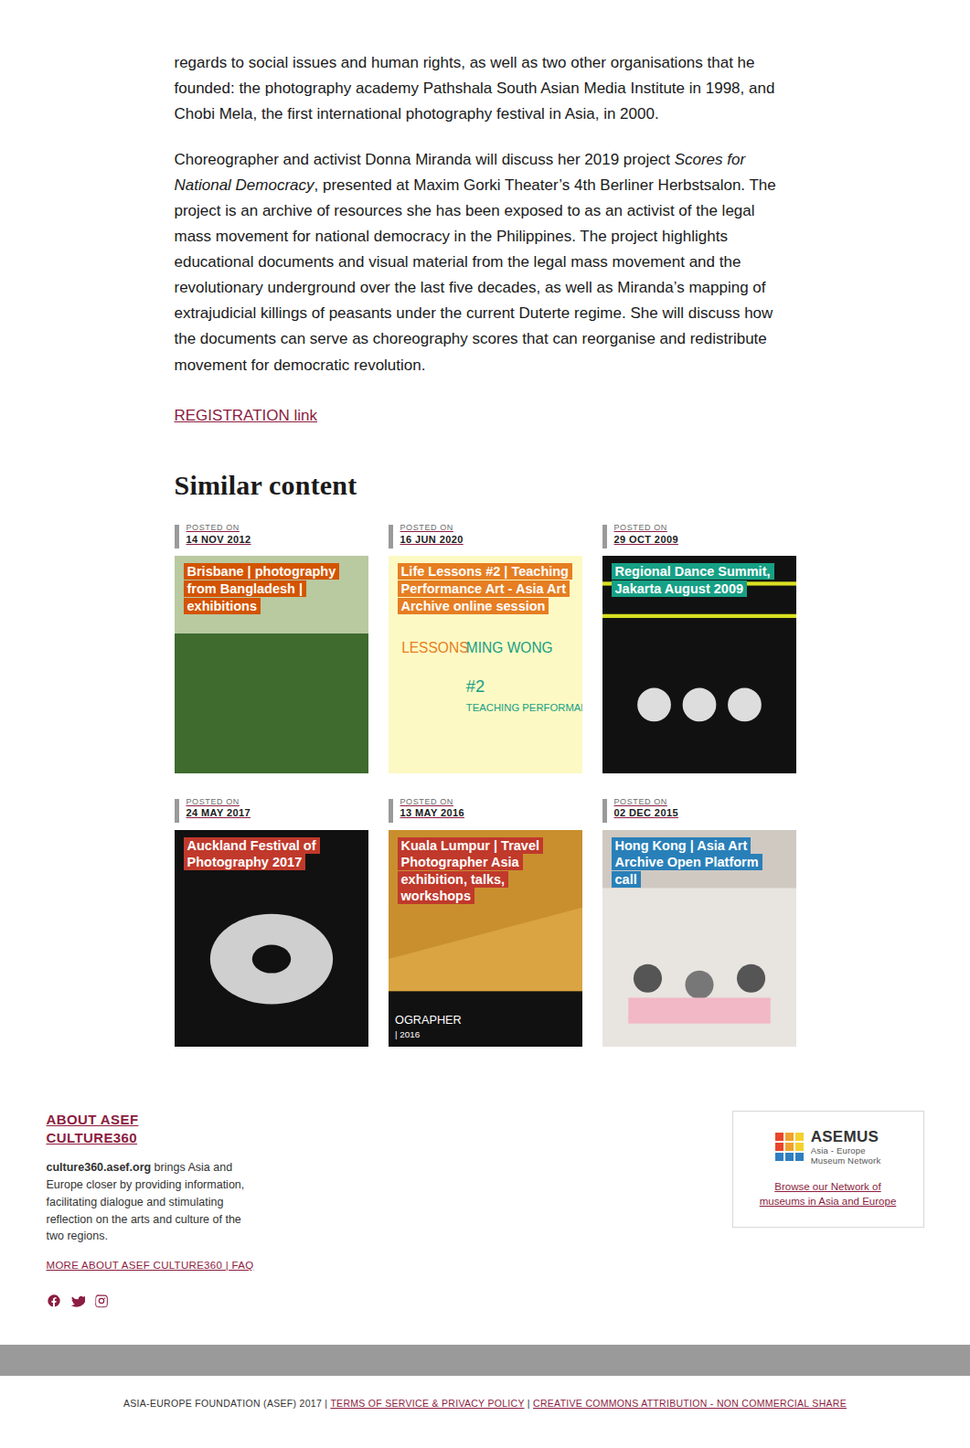regards to social issues and human rights, as well as two other organisations that he founded: the photography academy Pathshala South Asian Media Institute in 1998, and Chobi Mela, the first international photography festival in Asia, in 2000.
Choreographer and activist Donna Miranda will discuss her 2019 project Scores for National Democracy, presented at Maxim Gorki Theater’s 4th Berliner Herbstsalon. The project is an archive of resources she has been exposed to as an activist of the legal mass movement for national democracy in the Philippines. The project highlights educational documents and visual material from the legal mass movement and the revolutionary underground over the last five decades, as well as Miranda’s mapping of extrajudicial killings of peasants under the current Duterte regime. She will discuss how the documents can serve as choreography scores that can reorganise and redistribute movement for democratic revolution.
REGISTRATION link
Similar content
Posted on14 NOV 2012
Brisbane | photography from Bangladesh | exhibitions
Posted on16 JUN 2020
Life Lessons #2 | Teaching Performance Art - Asia Art Archive online session
Posted on29 OCT 2009
Regional Dance Summit, Jakarta August 2009
Posted on24 MAY 2017
Auckland Festival of Photography 2017
Posted on13 MAY 2016
Kuala Lumpur | Travel Photographer Asia exhibition, talks, workshops
Posted on02 DEC 2015
Hong Kong | Asia Art Archive Open Platform call
About ASEF
culture360
culture360.asef.org brings Asia and Europe closer by providing information, facilitating dialogue and stimulating reflection on the arts and culture of the two regions.
More about ASEF culture360 | FAQ
ASEMUS Asia - Europe Museum Network
Browse our Network of museums in Asia and Europe
ASIA-EUROPE FOUNDATION (ASEF) 2017 | TERMS OF SERVICE & PRIVACY POLICY | CREATIVE COMMONS ATTRIBUTION - NON COMMERCIAL SHARE